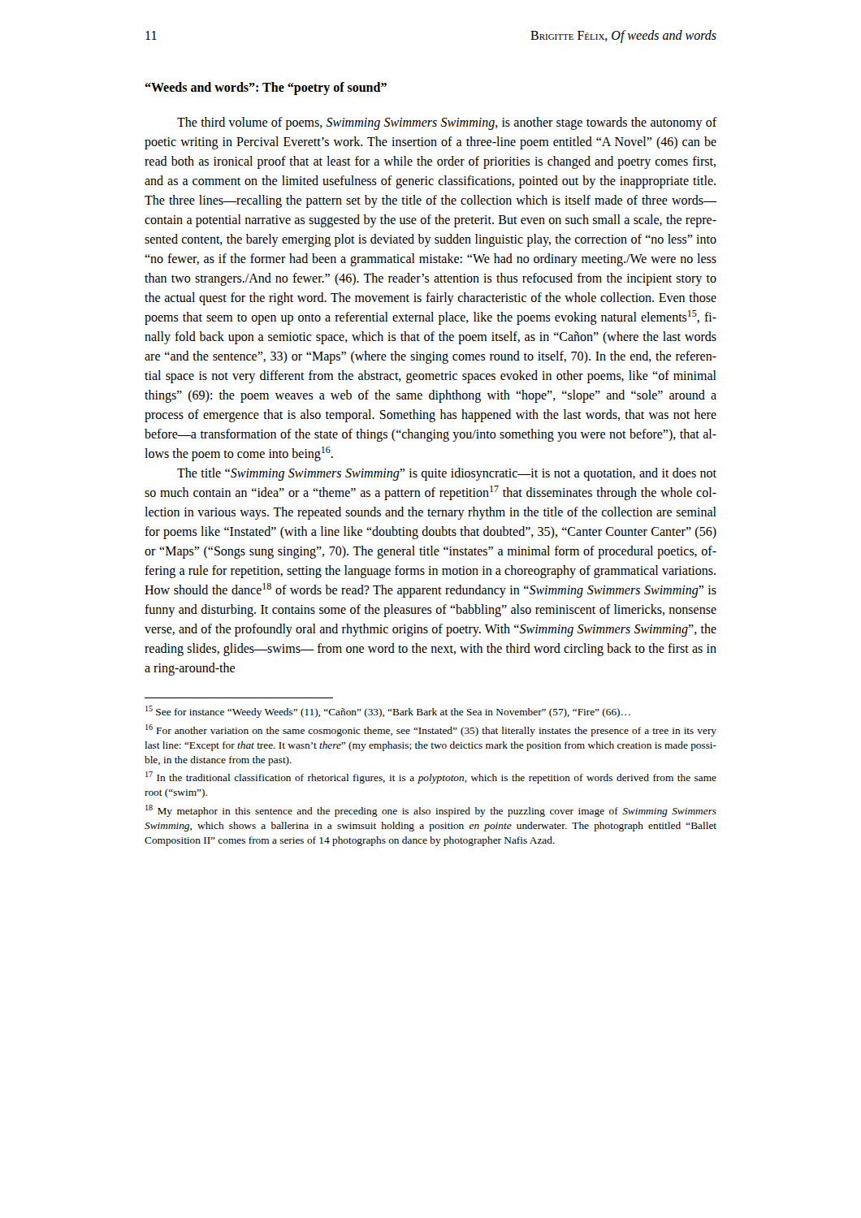11 Brigitte Félix, Of weeds and words
“Weeds and words”: The “poetry of sound”
The third volume of poems, Swimming Swimmers Swimming, is another stage towards the autonomy of poetic writing in Percival Everett’s work. The insertion of a three-line poem entitled “A Novel” (46) can be read both as ironical proof that at least for a while the order of priorities is changed and poetry comes first, and as a comment on the limited usefulness of generic classifications, pointed out by the inappropriate title. The three lines—recalling the pattern set by the title of the collection which is itself made of three words—contain a potential narrative as suggested by the use of the preterit. But even on such small a scale, the represented content, the barely emerging plot is deviated by sudden linguistic play, the correction of “no less” into “no fewer, as if the former had been a grammatical mistake: “We had no ordinary meeting./We were no less than two strangers./And no fewer.” (46). The reader’s attention is thus refocused from the incipient story to the actual quest for the right word. The movement is fairly characteristic of the whole collection. Even those poems that seem to open up onto a referential external place, like the poems evoking natural elements15, finally fold back upon a semiotic space, which is that of the poem itself, as in “Cañon” (where the last words are “and the sentence”, 33) or “Maps” (where the singing comes round to itself, 70). In the end, the referential space is not very different from the abstract, geometric spaces evoked in other poems, like “of minimal things” (69): the poem weaves a web of the same diphthong with “hope”, “slope” and “sole” around a process of emergence that is also temporal. Something has happened with the last words, that was not here before—a transformation of the state of things (“changing you/into something you were not before”), that allows the poem to come into being16.
The title “Swimming Swimmers Swimming” is quite idiosyncratic—it is not a quotation, and it does not so much contain an “idea” or a “theme” as a pattern of repetition17 that disseminates through the whole collection in various ways. The repeated sounds and the ternary rhythm in the title of the collection are seminal for poems like “Instated” (with a line like “doubting doubts that doubted”, 35), “Canter Counter Canter” (56) or “Maps” (“Songs sung singing”, 70). The general title “instates” a minimal form of procedural poetics, offering a rule for repetition, setting the language forms in motion in a choreography of grammatical variations. How should the dance18 of words be read? The apparent redundancy in “Swimming Swimmers Swimming” is funny and disturbing. It contains some of the pleasures of “babbling” also reminiscent of limericks, nonsense verse, and of the profoundly oral and rhythmic origins of poetry. With “Swimming Swimmers Swimming”, the reading slides, glides—swims— from one word to the next, with the third word circling back to the first as in a ring-around-the
15 See for instance “Weedy Weeds” (11), “Cañon” (33), “Bark Bark at the Sea in November” (57), “Fire” (66)…
16 For another variation on the same cosmogonic theme, see “Instated” (35) that literally instates the presence of a tree in its very last line: “Except for that tree. It wasn’t there” (my emphasis; the two deictics mark the position from which creation is made possible, in the distance from the past).
17 In the traditional classification of rhetorical figures, it is a polyptoton, which is the repetition of words derived from the same root (“swim”).
18 My metaphor in this sentence and the preceding one is also inspired by the puzzling cover image of Swimming Swimmers Swimming, which shows a ballerina in a swimsuit holding a position en pointe underwater. The photograph entitled “Ballet Composition II” comes from a series of 14 photographs on dance by photographer Nafis Azad.